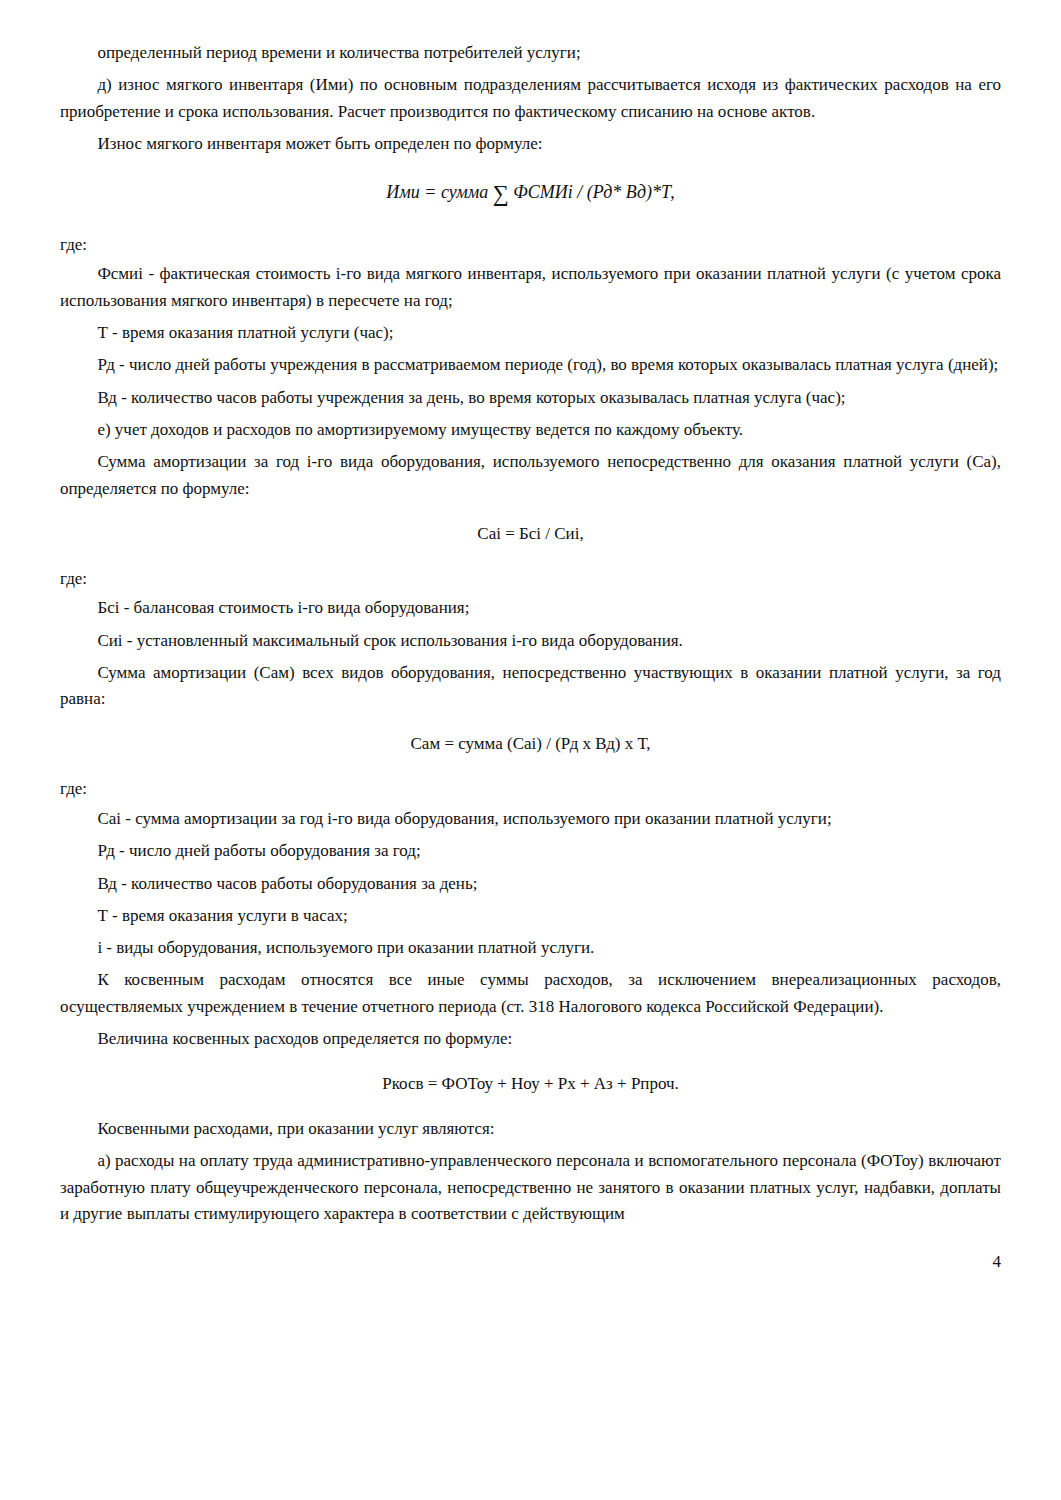определенный период времени и количества потребителей услуги;
д) износ мягкого инвентаря (Ими) по основным подразделениям рассчитывается исходя из фактических расходов на его приобретение и срока использования. Расчет производится по фактическому списанию на основе актов.
Износ мягкого инвентаря может быть определен по формуле:
Ими = сумма ∑ ФСМИi / (Рд* Вд)*Т,
где:
Фсмиi - фактическая стоимость i-го вида мягкого инвентаря, используемого при оказании платной услуги (с учетом срока использования мягкого инвентаря) в пересчете на год;
Т - время оказания платной услуги (час);
Рд - число дней работы учреждения в рассматриваемом периоде (год), во время которых оказывалась платная услуга (дней);
Вд - количество часов работы учреждения за день, во время которых оказывалась платная услуга (час);
е) учет доходов и расходов по амортизируемому имуществу ведется по каждому объекту.
Сумма амортизации за год i-го вида оборудования, используемого непосредственно для оказания платной услуги (Са), определяется по формуле:
Сai = Бсi / Сиi,
где:
Бсi - балансовая стоимость i-го вида оборудования;
Сиi - установленный максимальный срок использования i-го вида оборудования.
Сумма амортизации (Сам) всех видов оборудования, непосредственно участвующих в оказании платной услуги, за год равна:
Сам = сумма (Сai) / (Рд х Вд) х Т,
где:
Сai - сумма амортизации за год i-го вида оборудования, используемого при оказании платной услуги;
Рд - число дней работы оборудования за год;
Вд - количество часов работы оборудования за день;
Т - время оказания услуги в часах;
i - виды оборудования, используемого при оказании платной услуги.
К косвенным расходам относятся все иные суммы расходов, за исключением внереализационных расходов, осуществляемых учреждением в течение отчетного периода (ст. 318 Налогового кодекса Российской Федерации).
Величина косвенных расходов определяется по формуле:
Ркосв = ФОТоу + Ноу + Рх + Аз + Рпроч.
Косвенными расходами, при оказании услуг являются:
а) расходы на оплату труда административно-управленческого персонала и вспомогательного персонала (ФОТоу) включают заработную плату общеучрежденческого персонала, непосредственно не занятого в оказании платных услуг, надбавки, доплаты и другие выплаты стимулирующего характера в соответствии с действующим
4